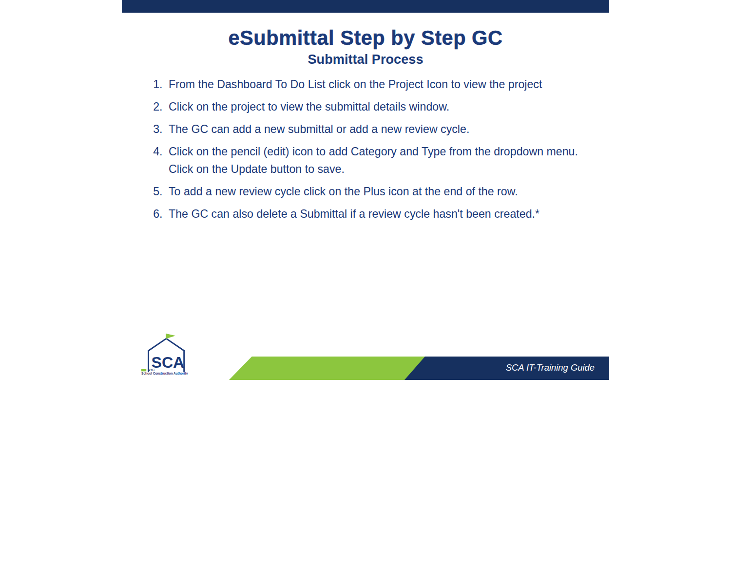eSubmittal Step by Step GC
Submittal Process
From the Dashboard To Do List click on the Project Icon to view the project
Click on the project to view the submittal details window.
The GC can add a new submittal or add a new review cycle.
Click on the pencil (edit) icon to add Category and Type from the dropdown menu. Click on the Update button to save.
To add a new review cycle click on the Plus icon at the end of the row.
The GC can also delete a Submittal if a review cycle hasn't been created.*
SCA NYC School Construction Authority
SCA IT-Training Guide